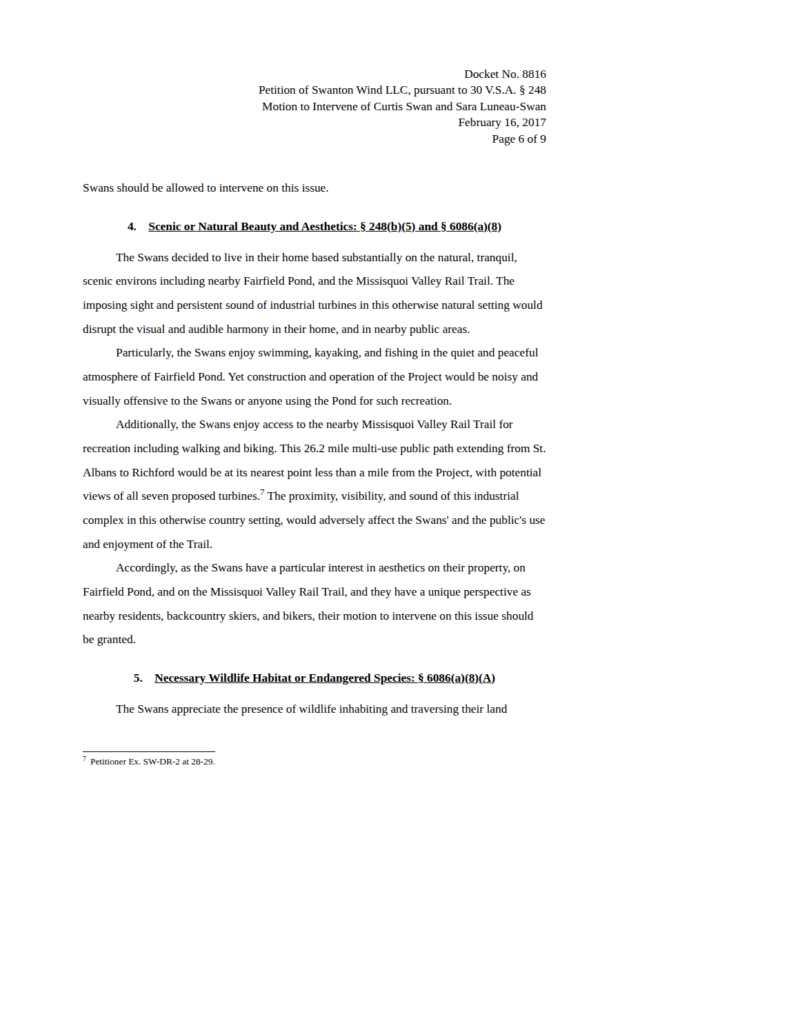Docket No. 8816
Petition of Swanton Wind LLC, pursuant to 30 V.S.A. § 248
Motion to Intervene of Curtis Swan and Sara Luneau-Swan
February 16, 2017
Page 6 of 9
Swans should be allowed to intervene on this issue.
4. Scenic or Natural Beauty and Aesthetics: § 248(b)(5) and § 6086(a)(8)
The Swans decided to live in their home based substantially on the natural, tranquil, scenic environs including nearby Fairfield Pond, and the Missisquoi Valley Rail Trail. The imposing sight and persistent sound of industrial turbines in this otherwise natural setting would disrupt the visual and audible harmony in their home, and in nearby public areas.
Particularly, the Swans enjoy swimming, kayaking, and fishing in the quiet and peaceful atmosphere of Fairfield Pond. Yet construction and operation of the Project would be noisy and visually offensive to the Swans or anyone using the Pond for such recreation.
Additionally, the Swans enjoy access to the nearby Missisquoi Valley Rail Trail for recreation including walking and biking. This 26.2 mile multi-use public path extending from St. Albans to Richford would be at its nearest point less than a mile from the Project, with potential views of all seven proposed turbines.7 The proximity, visibility, and sound of this industrial complex in this otherwise country setting, would adversely affect the Swans' and the public's use and enjoyment of the Trail.
Accordingly, as the Swans have a particular interest in aesthetics on their property, on Fairfield Pond, and on the Missisquoi Valley Rail Trail, and they have a unique perspective as nearby residents, backcountry skiers, and bikers, their motion to intervene on this issue should be granted.
5. Necessary Wildlife Habitat or Endangered Species: § 6086(a)(8)(A)
The Swans appreciate the presence of wildlife inhabiting and traversing their land
7Petitioner Ex. SW-DR-2 at 28-29.